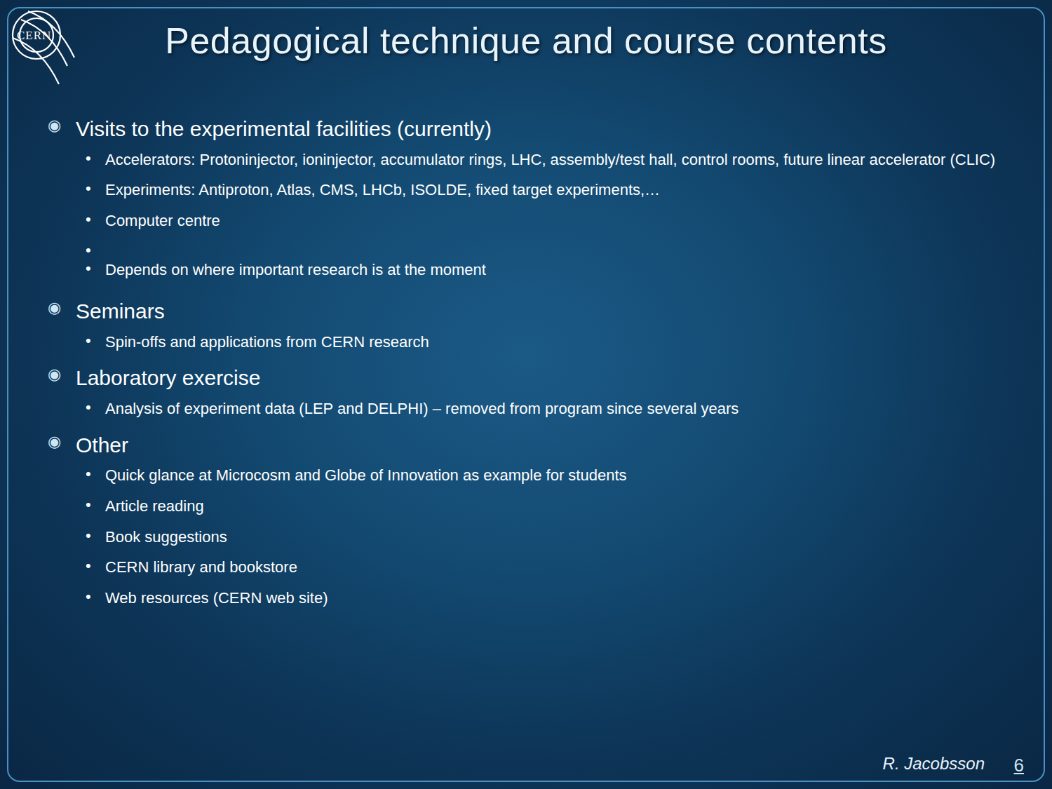CERN
Pedagogical technique and course contents
Visits to the experimental facilities (currently)
Accelerators: Protoninjector, ioninjector, accumulator rings, LHC, assembly/test hall, control rooms, future linear accelerator (CLIC)
Experiments: Antiproton, Atlas, CMS, LHCb, ISOLDE, fixed target experiments,…
Computer centre
Depends on where important research is at the moment
Seminars
Spin-offs and applications from CERN research
Laboratory exercise
Analysis of experiment data (LEP and DELPHI) – removed from program since several years
Other
Quick glance at Microcosm and Globe of Innovation as example for students
Article reading
Book suggestions
CERN library and bookstore
Web resources (CERN web site)
R. Jacobsson
6